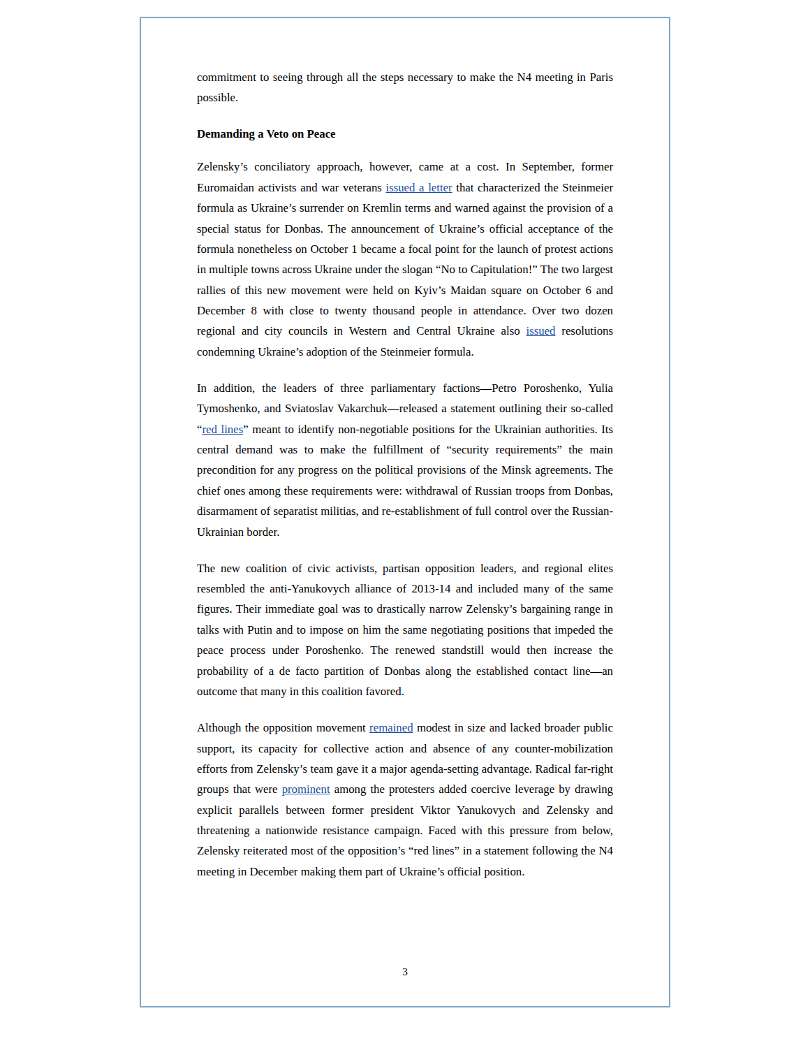commitment to seeing through all the steps necessary to make the N4 meeting in Paris possible.
Demanding a Veto on Peace
Zelensky’s conciliatory approach, however, came at a cost. In September, former Euromaidan activists and war veterans issued a letter that characterized the Steinmeier formula as Ukraine’s surrender on Kremlin terms and warned against the provision of a special status for Donbas. The announcement of Ukraine’s official acceptance of the formula nonetheless on October 1 became a focal point for the launch of protest actions in multiple towns across Ukraine under the slogan “No to Capitulation!” The two largest rallies of this new movement were held on Kyiv’s Maidan square on October 6 and December 8 with close to twenty thousand people in attendance. Over two dozen regional and city councils in Western and Central Ukraine also issued resolutions condemning Ukraine’s adoption of the Steinmeier formula.
In addition, the leaders of three parliamentary factions—Petro Poroshenko, Yulia Tymoshenko, and Sviatoslav Vakarchuk—released a statement outlining their so-called “red lines” meant to identify non-negotiable positions for the Ukrainian authorities. Its central demand was to make the fulfillment of “security requirements” the main precondition for any progress on the political provisions of the Minsk agreements. The chief ones among these requirements were: withdrawal of Russian troops from Donbas, disarmament of separatist militias, and re-establishment of full control over the Russian-Ukrainian border.
The new coalition of civic activists, partisan opposition leaders, and regional elites resembled the anti-Yanukovych alliance of 2013-14 and included many of the same figures. Their immediate goal was to drastically narrow Zelensky’s bargaining range in talks with Putin and to impose on him the same negotiating positions that impeded the peace process under Poroshenko. The renewed standstill would then increase the probability of a de facto partition of Donbas along the established contact line—an outcome that many in this coalition favored.
Although the opposition movement remained modest in size and lacked broader public support, its capacity for collective action and absence of any counter-mobilization efforts from Zelensky’s team gave it a major agenda-setting advantage. Radical far-right groups that were prominent among the protesters added coercive leverage by drawing explicit parallels between former president Viktor Yanukovych and Zelensky and threatening a nationwide resistance campaign. Faced with this pressure from below, Zelensky reiterated most of the opposition’s “red lines” in a statement following the N4 meeting in December making them part of Ukraine’s official position.
3